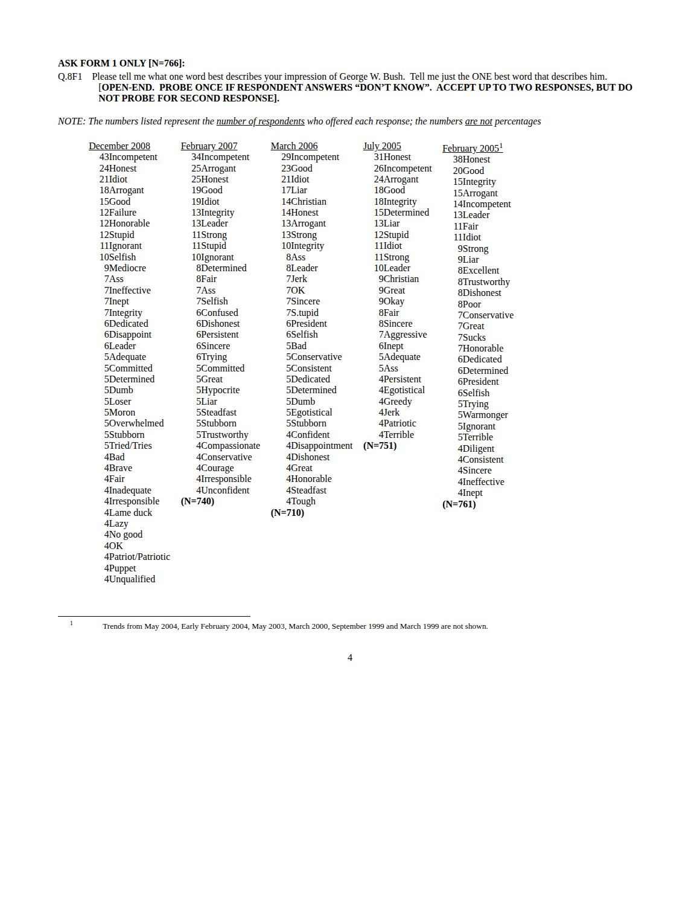ASK FORM 1 ONLY [N=766]:
Q.8F1 Please tell me what one word best describes your impression of George W. Bush. Tell me just the ONE best word that describes him. [OPEN-END. PROBE ONCE IF RESPONDENT ANSWERS “DON’T KNOW”. ACCEPT UP TO TWO RESPONSES, BUT DO NOT PROBE FOR SECOND RESPONSE].
NOTE: The numbers listed represent the number of respondents who offered each response; the numbers are not percentages
| December 2008 / 43 / Incompetent / / 24 / Honest / / 21 / Idiot / / 18 / Arrogant / / 15 / Good / / 12 / Failure / / 12 / Honorable / / 12 / Stupid / / 11 / Ignorant / / 10 / Selfish / / 9 / Mediocre / / 7 / Ass / / 7 / Ineffective / / 7 / Inept / / 7 / Integrity / / 6 / Dedicated / / 6 / Disappoint / / 6 / Leader / / 5 / Adequate / / 5 / Committed / / 5 / Determined / / 5 / Dumb / / 5 / Loser / / 5 / Moron / / 5 / Overwhelmed / / 5 / Stubborn / / 5 / Tried/Tries / / 4 / Bad / / 4 / Brave / / 4 / Fair / / 4 / Inadequate / / 4 / Irresponsible / / 4 / Lame duck / / 4 / Lazy / / 4 / No good / / 4 / OK / / 4 / Patriot/Patriotic / / 4 / Puppet / / 4 / Unqualified / | February 2007 / 34 / Incompetent / / 25 / Arrogant / / 25 / Honest / / 19 / Good / / 19 / Idiot / / 13 / Integrity / / 13 / Leader / / 11 / Strong / / 11 / Stupid / / 10 / Ignorant / / 8 / Determined / / 8 / Fair / / 7 / Ass / / 7 / Selfish / / 6 / Confused / / 6 / Dishonest / / 6 / Persistent / / 6 / Sincere / / 6 / Trying / / 5 / Committed / / 5 / Great / / 5 / Hypocrite / / 5 / Liar / / 5 / Steadfast / / 5 / Stubborn / / 5 / Trustworthy / / 4 / Compassionate / / 4 / Conservative / / 4 / Courage / / 4 / Irresponsible / / 4 / Unconfident / / (N=740) / | March 2006 / 29 / Incompetent / / 23 / Good / / 21 / Idiot / / 17 / Liar / / 14 / Christian / / 14 / Honest / / 13 / Arrogant / / 13 / Strong / / 10 / Integrity / / 8 / Ass / / 8 / Leader / / 7 / Jerk / / 7 / OK / / 7 / Sincere / / 7 / S.tupid / / 6 / President / / 6 / Selfish / / 5 / Bad / / 5 / Conservative / / 5 / Consistent / / 5 / Dedicated / / 5 / Determined / / 5 / Dumb / / 5 / Egotistical / / 5 / Stubborn / / 4 / Confident / / 4 / Disappointment / / 4 / Dishonest / / 4 / Great / / 4 / Honorable / / 4 / Steadfast / / 4 / Tough / / (N=710) / | July 2005 / 31 / Honest / / 26 / Incompetent / / 24 / Arrogant / / 18 / Good / / 18 / Integrity / / 15 / Determined / / 13 / Liar / / 12 / Stupid / / 11 / Idiot / / 11 / Strong / / 10 / Leader / / 9 / Christian / / 9 / Great / / 9 / Okay / / 8 / Fair / / 8 / Sincere / / 7 / Aggressive / / 6 / Inept / / 5 / Adequate / / 5 / Ass / / 4 / Persistent / / 4 / Egotistical / / 4 / Greedy / / 4 / Jerk / / 4 / Patriotic / / 4 / Terrible / / (N=751) / | February 2005 1 / 38 / Honest / / 20 / Good / / 15 / Integrity / / 15 / Arrogant / / 14 / Incompetent / / 13 / Leader / / 11 / Fair / / 11 / Idiot / / 9 / Strong / / 9 / Liar / / 8 / Excellent / / 8 / Trustworthy / / 8 / Dishonest / / 8 / Poor / / 7 / Conservative / / 7 / Great / / 7 / Sucks / / 7 / Honorable / / 6 / Dedicated / / 6 / Determined / / 6 / President / / 6 / Selfish / / 5 / Trying / / 5 / Warmonger / / 5 / Ignorant / / 5 / Terrible / / 4 / Diligent / / 4 / Consistent / / 4 / Sincere / / 4 / Ineffective / / 4 / Inept / / (N=761) / |
1 Trends from May 2004, Early February 2004, May 2003, March 2000, September 1999 and March 1999 are not shown.
4